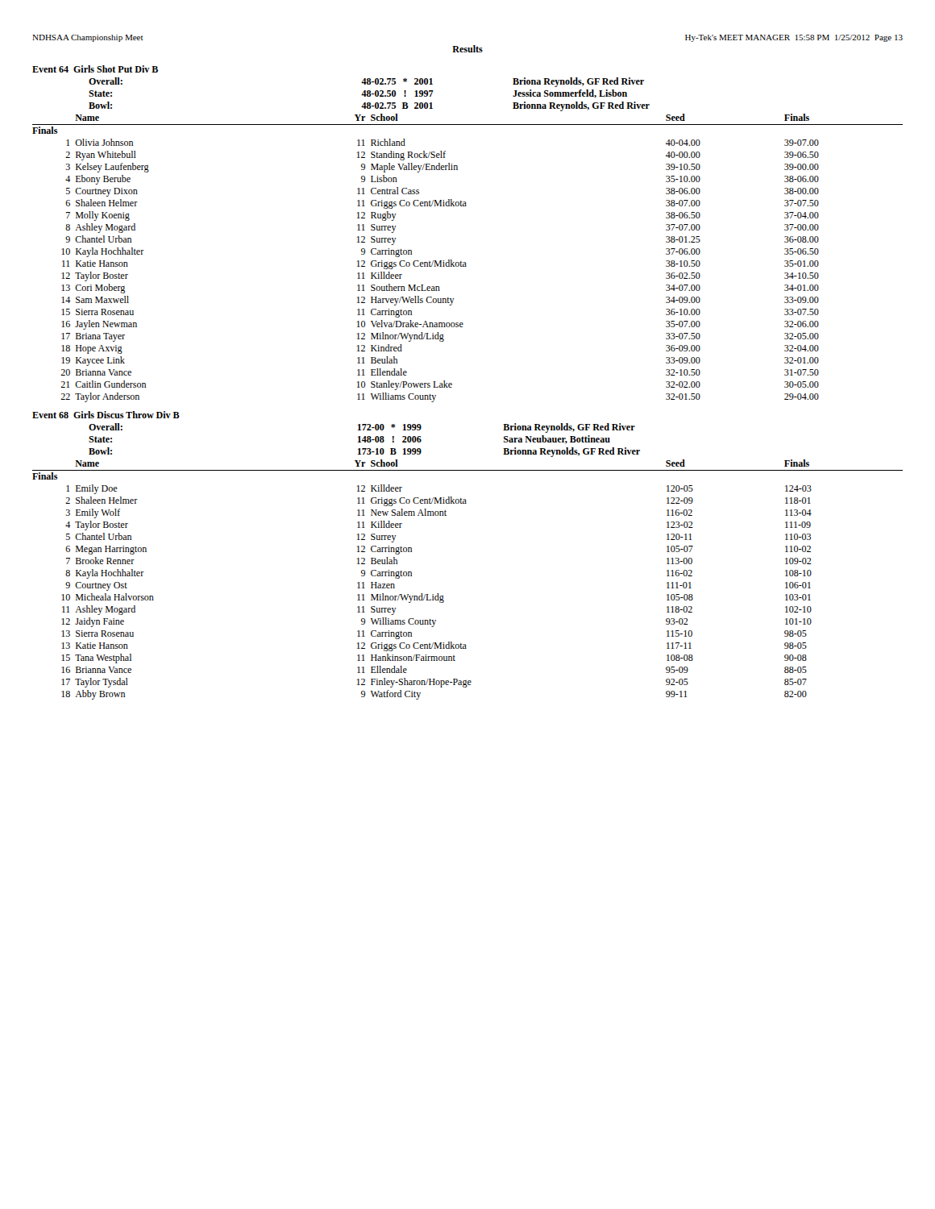NDHSAA Championship Meet Hy-Tek's MEET MANAGER 15:58 PM 1/25/2012 Page 13
Results
Event 64 Girls Shot Put Div B
| Overall: | 48-02.75 | * | 2001 | Briona Reynolds, GF Red River |
| State: | 48-02.50 | ! | 1997 | Jessica Sommerfeld, Lisbon |
| Bowl: | 48-02.75 | B | 2001 | Brionna Reynolds, GF Red River |
| | Name | Yr | School | Seed | Finals |
| Finals |
| 1 | Olivia Johnson | 11 | Richland | 40-04.00 | 39-07.00 |
| 2 | Ryan Whitebull | 12 | Standing Rock/Self | 40-00.00 | 39-06.50 |
| 3 | Kelsey Laufenberg | 9 | Maple Valley/Enderlin | 39-10.50 | 39-00.00 |
| 4 | Ebony Berube | 9 | Lisbon | 35-10.00 | 38-06.00 |
| 5 | Courtney Dixon | 11 | Central Cass | 38-06.00 | 38-00.00 |
| 6 | Shaleen Helmer | 11 | Griggs Co Cent/Midkota | 38-07.00 | 37-07.50 |
| 7 | Molly Koenig | 12 | Rugby | 38-06.50 | 37-04.00 |
| 8 | Ashley Mogard | 11 | Surrey | 37-07.00 | 37-00.00 |
| 9 | Chantel Urban | 12 | Surrey | 38-01.25 | 36-08.00 |
| 10 | Kayla Hochhalter | 9 | Carrington | 37-06.00 | 35-06.50 |
| 11 | Katie Hanson | 12 | Griggs Co Cent/Midkota | 38-10.50 | 35-01.00 |
| 12 | Taylor Boster | 11 | Killdeer | 36-02.50 | 34-10.50 |
| 13 | Cori Moberg | 11 | Southern McLean | 34-07.00 | 34-01.00 |
| 14 | Sam Maxwell | 12 | Harvey/Wells County | 34-09.00 | 33-09.00 |
| 15 | Sierra Rosenau | 11 | Carrington | 36-10.00 | 33-07.50 |
| 16 | Jaylen Newman | 10 | Velva/Drake-Anamoose | 35-07.00 | 32-06.00 |
| 17 | Briana Tayer | 12 | Milnor/Wynd/Lidg | 33-07.50 | 32-05.00 |
| 18 | Hope Axvig | 12 | Kindred | 36-09.00 | 32-04.00 |
| 19 | Kaycee Link | 11 | Beulah | 33-09.00 | 32-01.00 |
| 20 | Brianna Vance | 11 | Ellendale | 32-10.50 | 31-07.50 |
| 21 | Caitlin Gunderson | 10 | Stanley/Powers Lake | 32-02.00 | 30-05.00 |
| 22 | Taylor Anderson | 11 | Williams County | 32-01.50 | 29-04.00 |
Event 68 Girls Discus Throw Div B
| Overall: | 172-00 | * | 1999 | Briona Reynolds, GF Red River |
| State: | 148-08 | ! | 2006 | Sara Neubauer, Bottineau |
| Bowl: | 173-10 | B | 1999 | Brionna Reynolds, GF Red River |
| | Name | Yr | School | Seed | Finals |
| Finals |
| 1 | Emily Doe | 12 | Killdeer | 120-05 | 124-03 |
| 2 | Shaleen Helmer | 11 | Griggs Co Cent/Midkota | 122-09 | 118-01 |
| 3 | Emily Wolf | 11 | New Salem Almont | 116-02 | 113-04 |
| 4 | Taylor Boster | 11 | Killdeer | 123-02 | 111-09 |
| 5 | Chantel Urban | 12 | Surrey | 120-11 | 110-03 |
| 6 | Megan Harrington | 12 | Carrington | 105-07 | 110-02 |
| 7 | Brooke Renner | 12 | Beulah | 113-00 | 109-02 |
| 8 | Kayla Hochhalter | 9 | Carrington | 116-02 | 108-10 |
| 9 | Courtney Ost | 11 | Hazen | 111-01 | 106-01 |
| 10 | Micheala Halvorson | 11 | Milnor/Wynd/Lidg | 105-08 | 103-01 |
| 11 | Ashley Mogard | 11 | Surrey | 118-02 | 102-10 |
| 12 | Jaidyn Faine | 9 | Williams County | 93-02 | 101-10 |
| 13 | Sierra Rosenau | 11 | Carrington | 115-10 | 98-05 |
| 13 | Katie Hanson | 12 | Griggs Co Cent/Midkota | 117-11 | 98-05 |
| 15 | Tana Westphal | 11 | Hankinson/Fairmount | 108-08 | 90-08 |
| 16 | Brianna Vance | 11 | Ellendale | 95-09 | 88-05 |
| 17 | Taylor Tysdal | 12 | Finley-Sharon/Hope-Page | 92-05 | 85-07 |
| 18 | Abby Brown | 9 | Watford City | 99-11 | 82-00 |